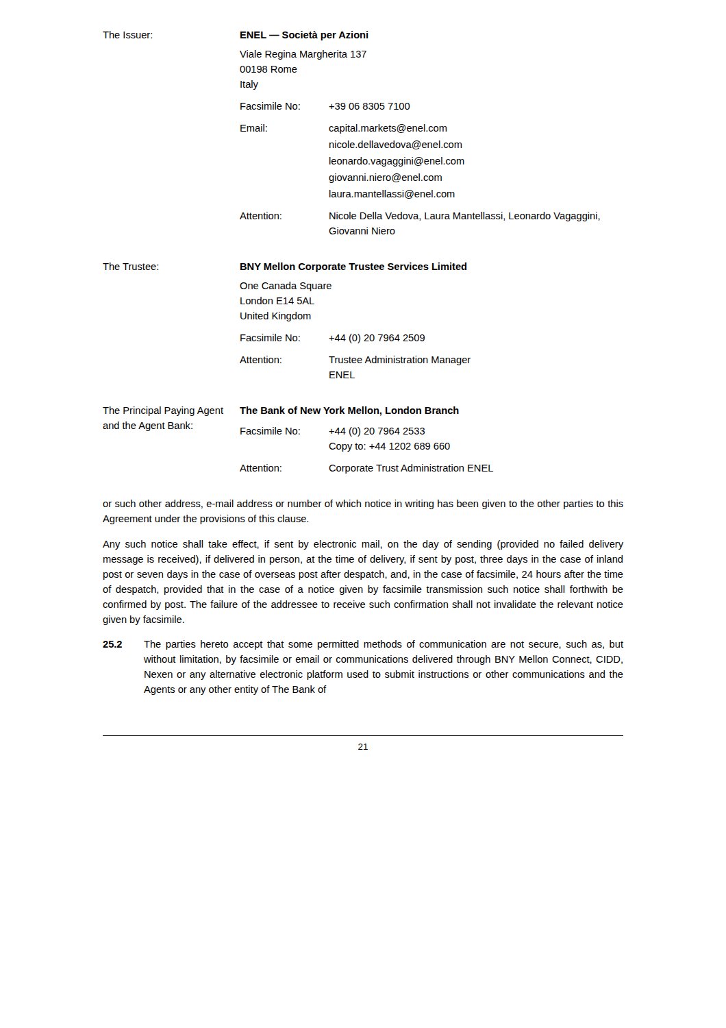| The Issuer: | ENEL — Società per Azioni Viale Regina Margherita 137 00198 Rome Italy / Facsimile No: / +39 06 8305 7100 / / Email: / capital.markets@enel.com / / / nicole.dellavedova@enel.com / / / leonardo.vagaggini@enel.com / / / giovanni.niero@enel.com / / / laura.mantellassi@enel.com / / Attention: / Nicole Della Vedova, Laura Mantellassi, Leonardo Vagaggini, Giovanni Niero / |
| The Trustee: | BNY Mellon Corporate Trustee Services Limited One Canada Square London E14 5AL United Kingdom / Facsimile No: / +44 (0) 20 7964 2509 / / Attention: / Trustee Administration Manager ENEL / |
| The Principal Paying Agent and the Agent Bank: | The Bank of New York Mellon, London Branch / Facsimile No: / +44 (0) 20 7964 2533 Copy to: +44 1202 689 660 / / Attention: / Corporate Trust Administration ENEL / |
or such other address, e-mail address or number of which notice in writing has been given to the other parties to this Agreement under the provisions of this clause.
Any such notice shall take effect, if sent by electronic mail, on the day of sending (provided no failed delivery message is received), if delivered in person, at the time of delivery, if sent by post, three days in the case of inland post or seven days in the case of overseas post after despatch, and, in the case of facsimile, 24 hours after the time of despatch, provided that in the case of a notice given by facsimile transmission such notice shall forthwith be confirmed by post. The failure of the addressee to receive such confirmation shall not invalidate the relevant notice given by facsimile.
25.2
The parties hereto accept that some permitted methods of communication are not secure, such as, but without limitation, by facsimile or email or communications delivered through BNY Mellon Connect, CIDD, Nexen or any alternative electronic platform used to submit instructions or other communications and the Agents or any other entity of The Bank of
21